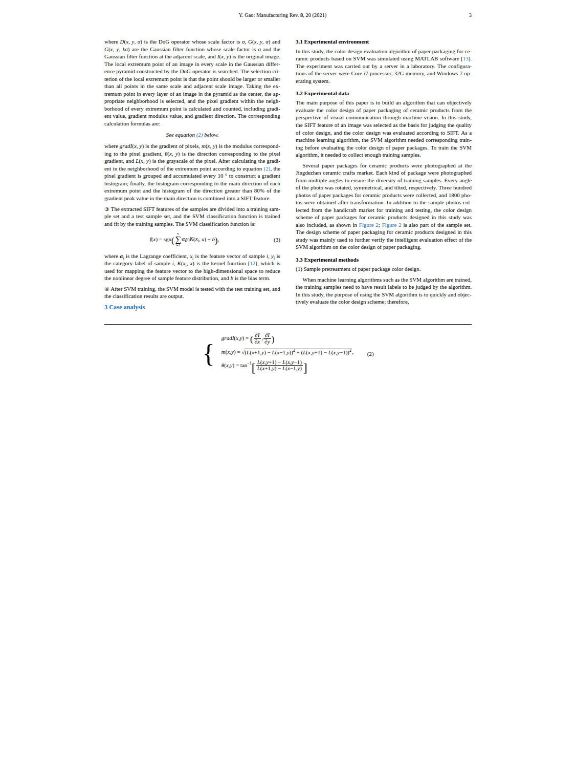Y. Gao: Manufacturing Rev. 8, 20 (2021)
3
where D(x, y, σ) is the DoG operator whose scale factor is σ, G(x, y, σ) and G(x, y, kσ) are the Gaussian filter function whose scale factor is σ and the Gaussian filter function at the adjacent scale, and I(x, y) is the original image. The local extremum point of an image in every scale in the Gaussian difference pyramid constructed by the DoG operator is searched. The selection criterion of the local extremum point is that the point should be larger or smaller than all points in the same scale and adjacent scale image. Taking the extremum point in every layer of an image in the pyramid as the center, the appropriate neighborhood is selected, and the pixel gradient within the neighborhood of every extremum point is calculated and counted, including gradient value, gradient modulus value, and gradient direction. The corresponding calculation formulas are:
See equation (2) below.
where gradI(x, y) is the gradient of pixels, m(x, y) is the modulus corresponding to the pixel gradient, θ(x, y) is the direction corresponding to the pixel gradient, and L(x, y) is the grayscale of the pixel. After calculating the gradient in the neighborhood of the extremum point according to equation (2), the pixel gradient is grouped and accumulated every 10 ° to construct a gradient histogram; finally, the histogram corresponding to the main direction of each extremum point and the histogram of the direction greater than 80% of the gradient peak value in the main direction is combined into a SIFT feature.
③ The extracted SIFT features of the samples are divided into a training sample set and a test sample set, and the SVM classification function is trained and fit by the training samples. The SVM classification function is:
f(x) = sgn(n∑i=1 αiyiK(xi, x) + b),
(3)
where αi is the Lagrange coefficient, xi is the feature vector of sample i, yi is the category label of sample i, K(xi, x) is the kernel function [12], which is used for mapping the feature vector to the high-dimensional space to reduce the nonlinear degree of sample feature distribution, and b is the bias term.
④ After SVM training, the SVM model is tested with the test training set, and the classification results are output.
3 Case analysis
3.1 Experimental environment
In this study, the color design evaluation algorithm of paper packaging for ceramic products based on SVM was simulated using MATLAB software [13]. The experiment was carried out by a server in a laboratory. The configurations of the server were Core i7 processor, 32G memory, and Windows 7 operating system.
3.2 Experimental data
The main purpose of this paper is to build an algorithm that can objectively evaluate the color design of paper packaging of ceramic products from the perspective of visual communication through machine vision. In this study, the SIFT feature of an image was selected as the basis for judging the quality of color design, and the color design was evaluated according to SIFT. As a machine learning algorithm, the SVM algorithm needed corresponding training before evaluating the color design of paper packages. To train the SVM algorithm, it needed to collect enough training samples.
Several paper packages for ceramic products were photographed at the Jingdezhen ceramic crafts market. Each kind of package were photographed from multiple angles to ensure the diversity of training samples. Every angle of the photo was rotated, symmetrical, and tilted, respectively. Three hundred photos of paper packages for ceramic products were collected, and 1800 photos were obtained after transformation. In addition to the sample photos collected from the handicraft market for training and testing, the color design scheme of paper packages for ceramic products designed in this study was also included, as shown in Figure 2; Figure 2 is also part of the sample set. The design scheme of paper packaging for ceramic products designed in this study was mainly used to further verify the intelligent evaluation effect of the SVM algorithm on the color design of paper packaging.
3.3 Experimental methods
(1) Sample pretreatment of paper package color design.
When machine learning algorithms such as the SVM algorithm are trained, the training samples need to have result labels to be judged by the algorithm. In this study, the purpose of using the SVM algorithm is to quickly and objectively evaluate the color design scheme; therefore,
{
gradI(x,y) = (∂I∂x,∂I∂y)
m(x,y) = √(L(x+1,y) − L(x−1,y))2 + (L(x,y+1) − L(x,y−1))2,
θ(x,y) = tan−1[L(x,y+1) − L(x,y−1) L(x+1,y) − L(x−1,y)]
(2)